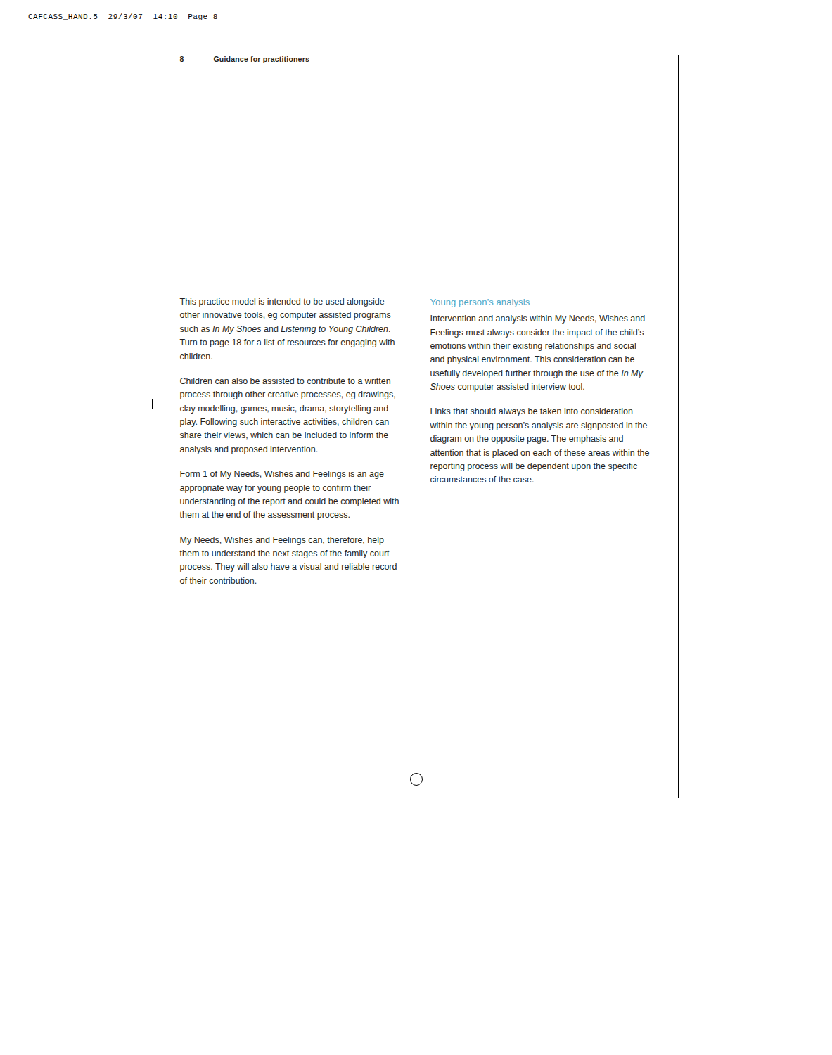CAFCASS_HAND.5 29/3/07 14:10 Page 8
8 Guidance for practitioners
This practice model is intended to be used alongside other innovative tools, eg computer assisted programs such as In My Shoes and Listening to Young Children. Turn to page 18 for a list of resources for engaging with children.
Children can also be assisted to contribute to a written process through other creative processes, eg drawings, clay modelling, games, music, drama, storytelling and play. Following such interactive activities, children can share their views, which can be included to inform the analysis and proposed intervention.
Form 1 of My Needs, Wishes and Feelings is an age appropriate way for young people to confirm their understanding of the report and could be completed with them at the end of the assessment process.
My Needs, Wishes and Feelings can, therefore, help them to understand the next stages of the family court process. They will also have a visual and reliable record of their contribution.
Young person’s analysis
Intervention and analysis within My Needs, Wishes and Feelings must always consider the impact of the child’s emotions within their existing relationships and social and physical environment. This consideration can be usefully developed further through the use of the In My Shoes computer assisted interview tool.
Links that should always be taken into consideration within the young person’s analysis are signposted in the diagram on the opposite page. The emphasis and attention that is placed on each of these areas within the reporting process will be dependent upon the specific circumstances of the case.